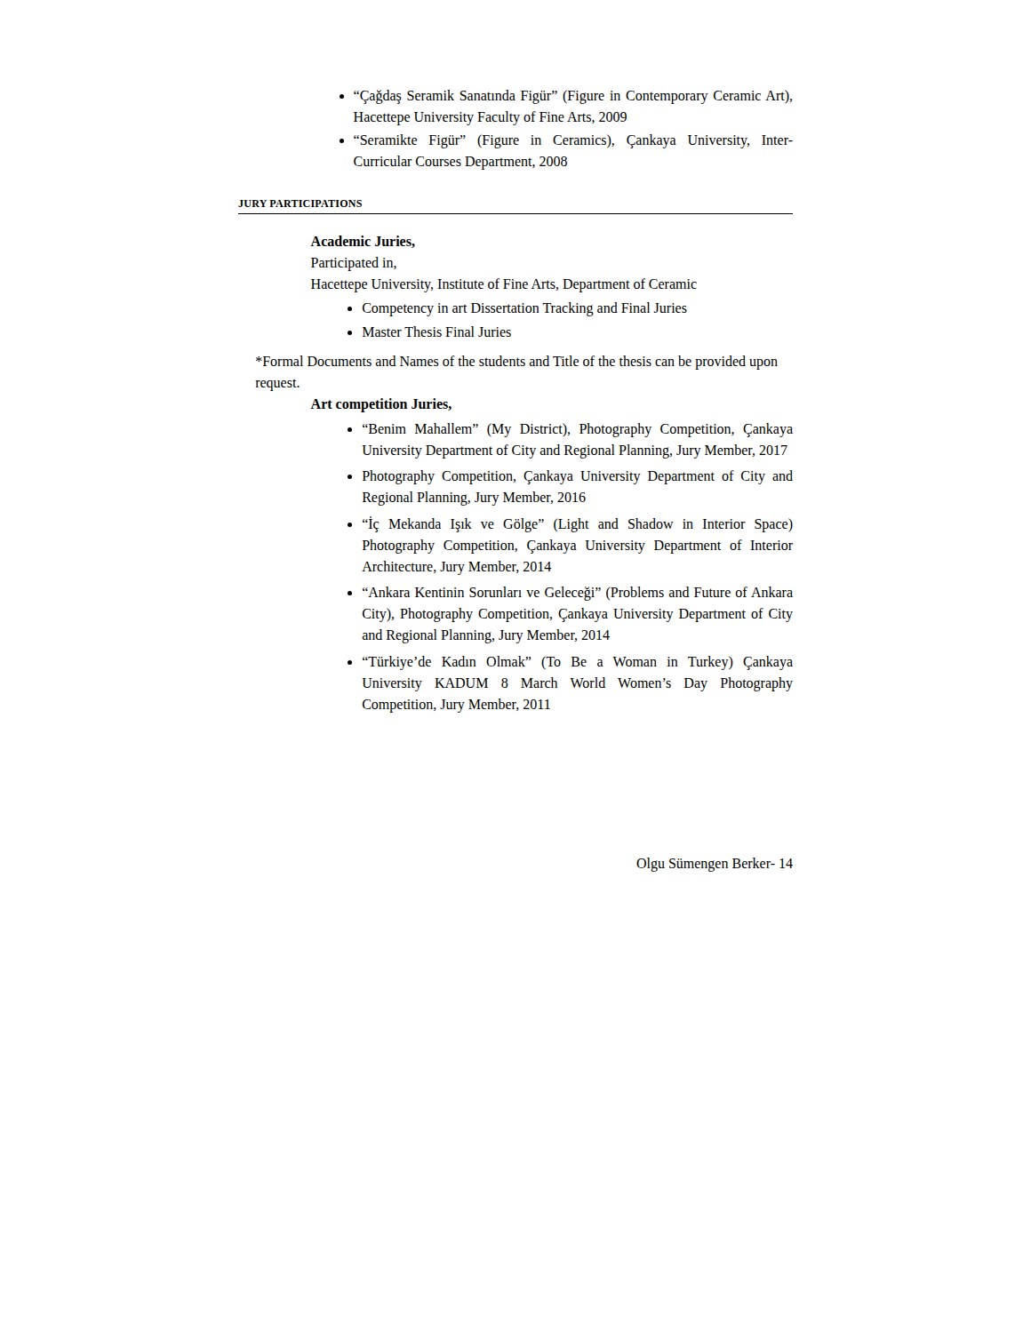“Çağdaş Seramik Sanatında Figür” (Figure in Contemporary Ceramic Art), Hacettepe University Faculty of Fine Arts, 2009
“Seramikte Figür” (Figure in Ceramics), Çankaya University, Inter-Curricular Courses Department, 2008
JURY PARTICIPATIONS
Academic Juries,
Participated in,
Hacettepe University, Institute of Fine Arts, Department of Ceramic
Competency in art Dissertation Tracking and Final Juries
Master Thesis Final Juries
*Formal Documents and Names of the students and Title of the thesis can be provided upon request.
Art competition Juries,
“Benim Mahallem” (My District), Photography Competition, Çankaya University Department of City and Regional Planning, Jury Member, 2017
Photography Competition, Çankaya University Department of City and Regional Planning, Jury Member, 2016
“İç Mekanda Işık ve Gölge” (Light and Shadow in Interior Space) Photography Competition, Çankaya University Department of Interior Architecture, Jury Member, 2014
“Ankara Kentinin Sorunları ve Geleceği” (Problems and Future of Ankara City), Photography Competition, Çankaya University Department of City and Regional Planning, Jury Member, 2014
“Türkiye’de Kadın Olmak” (To Be a Woman in Turkey) Çankaya University KADUM 8 March World Women’s Day Photography Competition, Jury Member, 2011
Olgu Sümengen Berker- 14